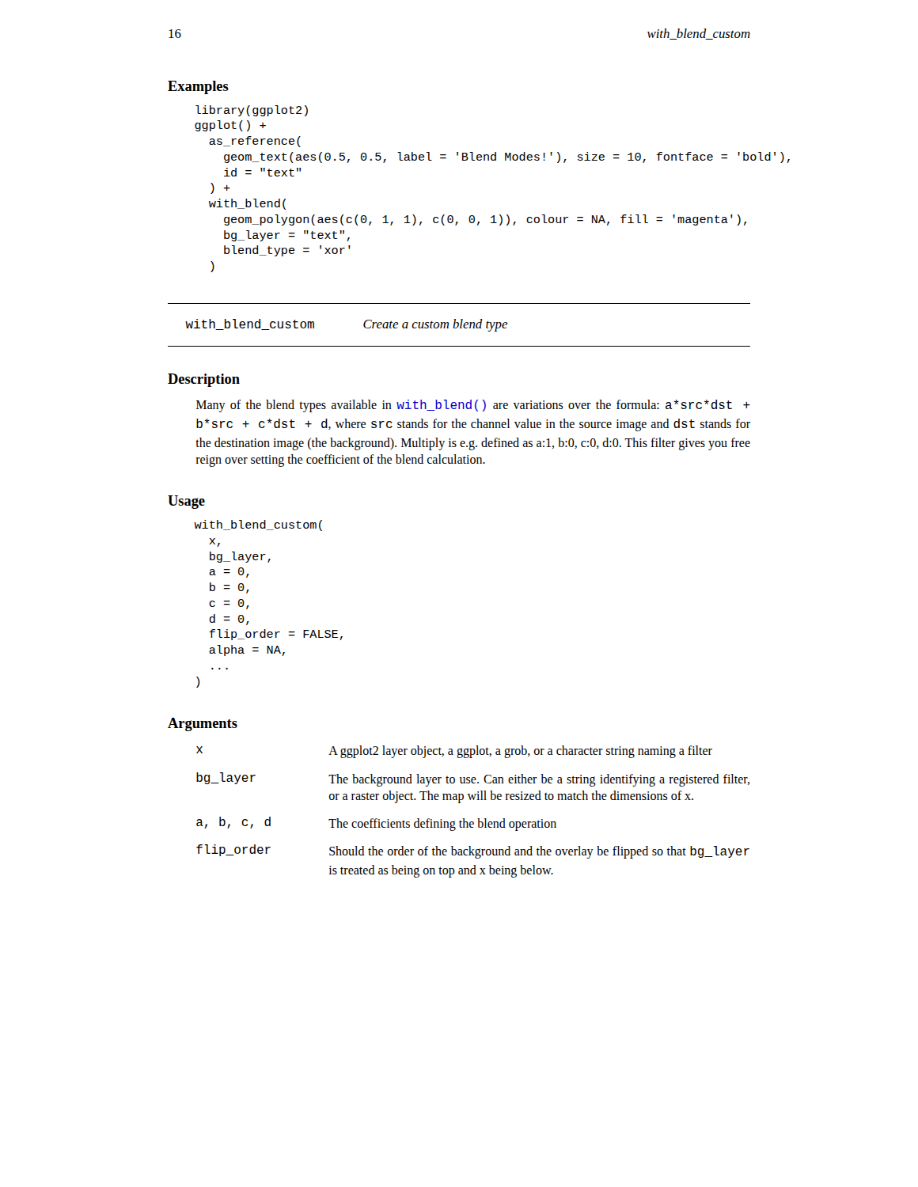16 with_blend_custom
Examples
library(ggplot2)
ggplot() +
  as_reference(
    geom_text(aes(0.5, 0.5, label = 'Blend Modes!'), size = 10, fontface = 'bold'),
    id = "text"
  ) +
  with_blend(
    geom_polygon(aes(c(0, 1, 1), c(0, 0, 1)), colour = NA, fill = 'magenta'),
    bg_layer = "text",
    blend_type = 'xor'
  )
with_blend_custom Create a custom blend type
Description
Many of the blend types available in with_blend() are variations over the formula: a*src*dst + b*src + c*dst + d, where src stands for the channel value in the source image and dst stands for the destination image (the background). Multiply is e.g. defined as a:1, b:0, c:0, d:0. This filter gives you free reign over setting the coefficient of the blend calculation.
Usage
with_blend_custom(
  x,
  bg_layer,
  a = 0,
  b = 0,
  c = 0,
  d = 0,
  flip_order = FALSE,
  alpha = NA,
  ...
)
Arguments
x
A ggplot2 layer object, a ggplot, a grob, or a character string naming a filter
bg_layer
The background layer to use. Can either be a string identifying a registered filter, or a raster object. The map will be resized to match the dimensions of x.
a, b, c, d
The coefficients defining the blend operation
flip_order
Should the order of the background and the overlay be flipped so that bg_layer is treated as being on top and x being below.